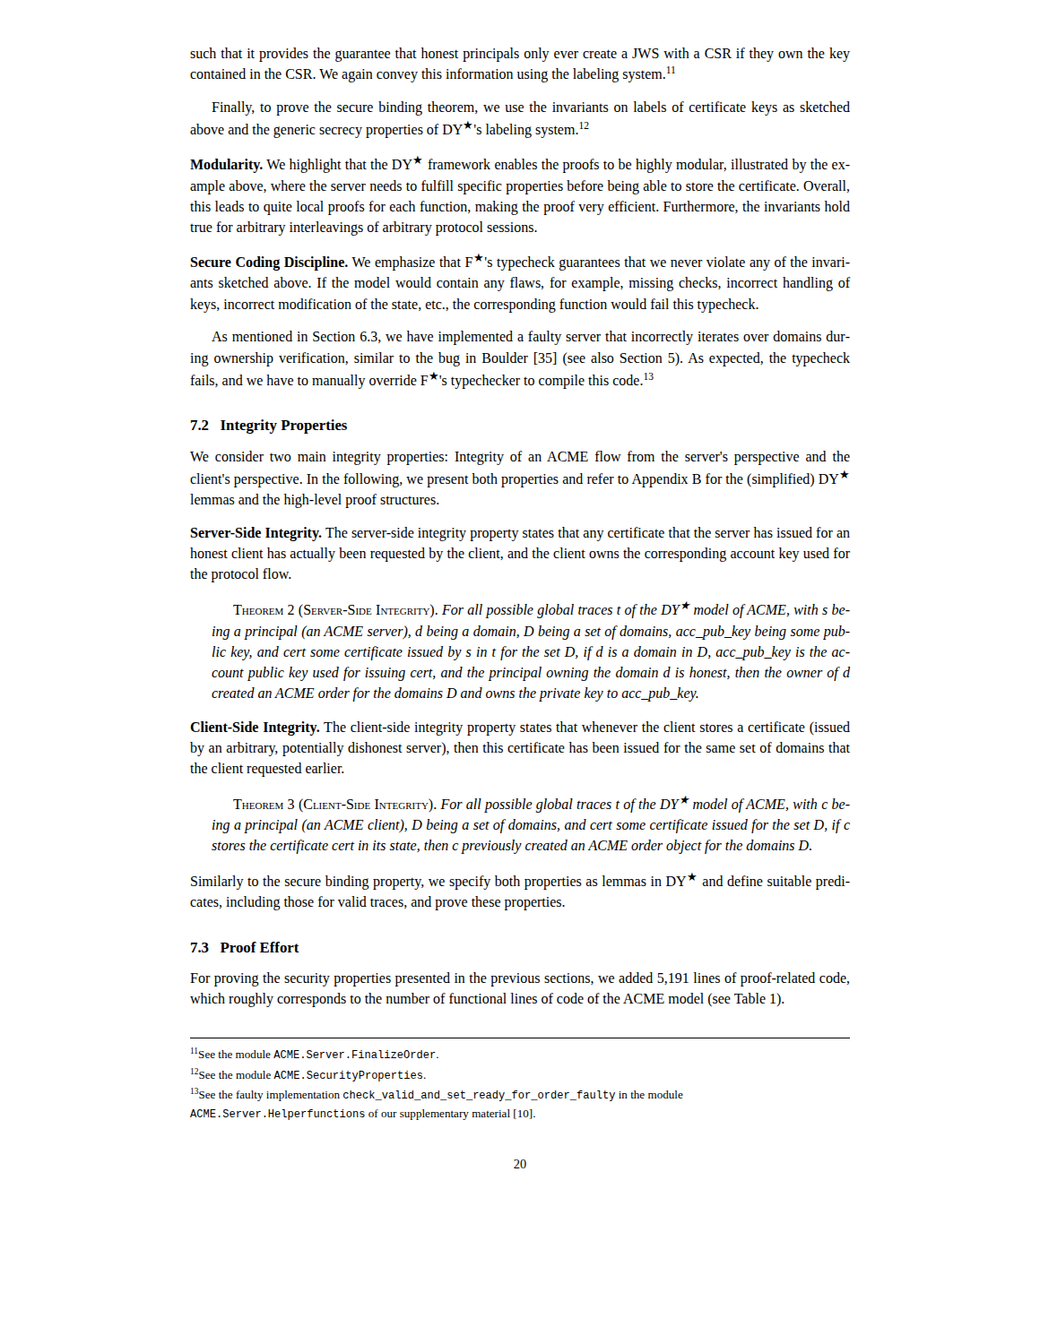such that it provides the guarantee that honest principals only ever create a JWS with a CSR if they own the key contained in the CSR. We again convey this information using the labeling system.11
Finally, to prove the secure binding theorem, we use the invariants on labels of certificate keys as sketched above and the generic secrecy properties of DY★'s labeling system.12
Modularity. We highlight that the DY★ framework enables the proofs to be highly modular, illustrated by the example above, where the server needs to fulfill specific properties before being able to store the certificate. Overall, this leads to quite local proofs for each function, making the proof very efficient. Furthermore, the invariants hold true for arbitrary interleavings of arbitrary protocol sessions.
Secure Coding Discipline. We emphasize that F★'s typecheck guarantees that we never violate any of the invariants sketched above. If the model would contain any flaws, for example, missing checks, incorrect handling of keys, incorrect modification of the state, etc., the corresponding function would fail this typecheck.
As mentioned in Section 6.3, we have implemented a faulty server that incorrectly iterates over domains during ownership verification, similar to the bug in Boulder [35] (see also Section 5). As expected, the typecheck fails, and we have to manually override F★'s typechecker to compile this code.13
7.2 Integrity Properties
We consider two main integrity properties: Integrity of an ACME flow from the server's perspective and the client's perspective. In the following, we present both properties and refer to Appendix B for the (simplified) DY★ lemmas and the high-level proof structures.
Server-Side Integrity. The server-side integrity property states that any certificate that the server has issued for an honest client has actually been requested by the client, and the client owns the corresponding account key used for the protocol flow.
Theorem 2 (Server-Side Integrity). For all possible global traces t of the DY★ model of ACME, with s being a principal (an ACME server), d being a domain, D being a set of domains, acc_pub_key being some public key, and cert some certificate issued by s in t for the set D, if d is a domain in D, acc_pub_key is the account public key used for issuing cert, and the principal owning the domain d is honest, then the owner of d created an ACME order for the domains D and owns the private key to acc_pub_key.
Client-Side Integrity. The client-side integrity property states that whenever the client stores a certificate (issued by an arbitrary, potentially dishonest server), then this certificate has been issued for the same set of domains that the client requested earlier.
Theorem 3 (Client-Side Integrity). For all possible global traces t of the DY★ model of ACME, with c being a principal (an ACME client), D being a set of domains, and cert some certificate issued for the set D, if c stores the certificate cert in its state, then c previously created an ACME order object for the domains D.
Similarly to the secure binding property, we specify both properties as lemmas in DY★ and define suitable predicates, including those for valid traces, and prove these properties.
7.3 Proof Effort
For proving the security properties presented in the previous sections, we added 5,191 lines of proof-related code, which roughly corresponds to the number of functional lines of code of the ACME model (see Table 1).
11See the module ACME.Server.FinalizeOrder.
12See the module ACME.SecurityProperties.
13See the faulty implementation check_valid_and_set_ready_for_order_faulty in the module ACME.Server.Helperfunctions of our supplementary material [10].
20